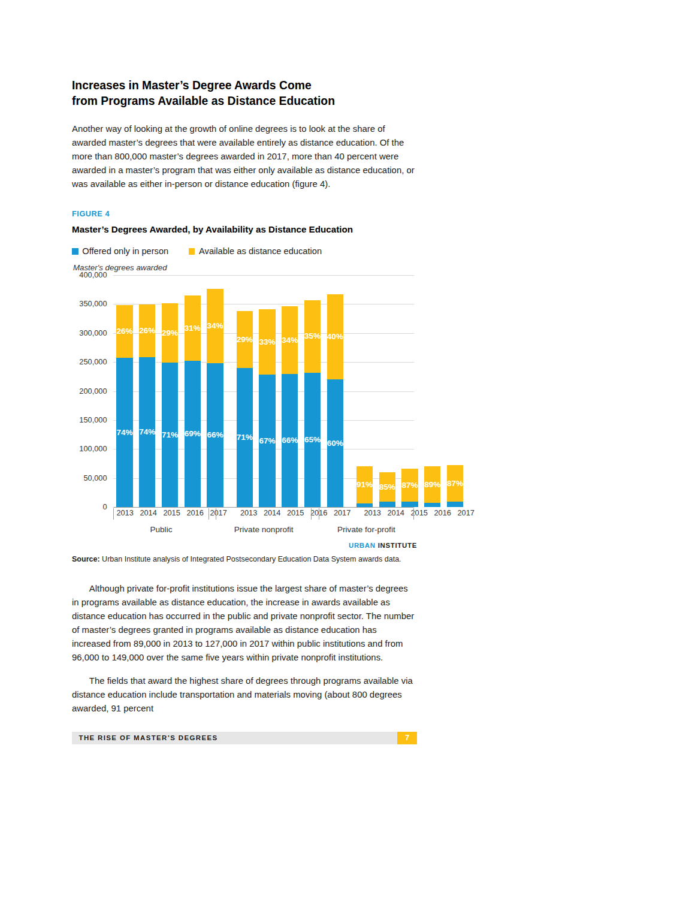Increases in Master’s Degree Awards Come
from Programs Available as Distance Education
Another way of looking at the growth of online degrees is to look at the share of awarded master’s degrees that were available entirely as distance education. Of the more than 800,000 master’s degrees awarded in 2017, more than 40 percent were awarded in a master’s program that was either only available as distance education, or was available as either in-person or distance education (figure 4).
FIGURE 4
Master’s Degrees Awarded, by Availability as Distance Education
Offered only in person
Available as distance education
Master's degrees awarded
400,000 350,000 300,000 250,000 200,000 150,000 100,000 50,000 0
26%
74%
26%
74%
29%
71%
31%
69%
34%
66%
29%
71%
33%
67%
34%
66%
35%
65%
40%
60%
91%
85%
87%
89%
87%
2013
2014
2015
2016
2017
2013
2014
2015
2016
2017
2013
2014
2015
2016
2017
Public
Private nonprofit
Private for-profit
URBAN INSTITUTE
Source: Urban Institute analysis of Integrated Postsecondary Education Data System awards data.
Although private for-profit institutions issue the largest share of master’s degrees in programs available as distance education, the increase in awards available as distance education has occurred in the public and private nonprofit sector. The number of master’s degrees granted in programs available as distance education has increased from 89,000 in 2013 to 127,000 in 2017 within public institutions and from 96,000 to 149,000 over the same five years within private nonprofit institutions.
The fields that award the highest share of degrees through programs available via distance education include transportation and materials moving (about 800 degrees awarded, 91 percent
THE RISE OF MASTER’S DEGREES
7